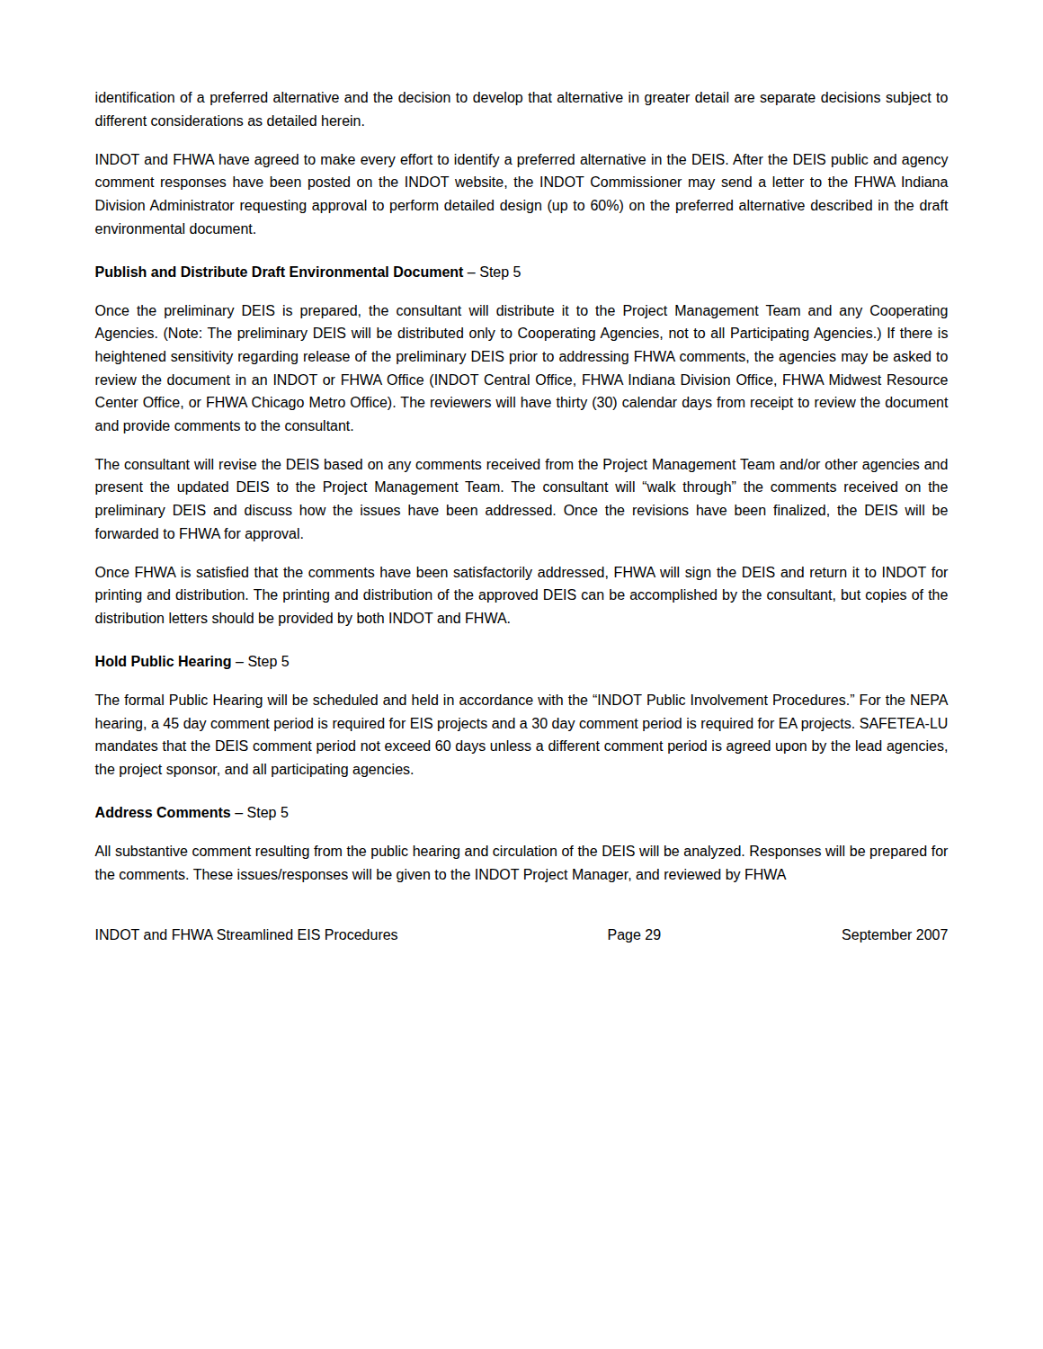identification of a preferred alternative and the decision to develop that alternative in greater detail are separate decisions subject to different considerations as detailed herein.
INDOT and FHWA have agreed to make every effort to identify a preferred alternative in the DEIS. After the DEIS public and agency comment responses have been posted on the INDOT website, the INDOT Commissioner may send a letter to the FHWA Indiana Division Administrator requesting approval to perform detailed design (up to 60%) on the preferred alternative described in the draft environmental document.
Publish and Distribute Draft Environmental Document – Step 5
Once the preliminary DEIS is prepared, the consultant will distribute it to the Project Management Team and any Cooperating Agencies. (Note: The preliminary DEIS will be distributed only to Cooperating Agencies, not to all Participating Agencies.) If there is heightened sensitivity regarding release of the preliminary DEIS prior to addressing FHWA comments, the agencies may be asked to review the document in an INDOT or FHWA Office (INDOT Central Office, FHWA Indiana Division Office, FHWA Midwest Resource Center Office, or FHWA Chicago Metro Office). The reviewers will have thirty (30) calendar days from receipt to review the document and provide comments to the consultant.
The consultant will revise the DEIS based on any comments received from the Project Management Team and/or other agencies and present the updated DEIS to the Project Management Team. The consultant will “walk through” the comments received on the preliminary DEIS and discuss how the issues have been addressed. Once the revisions have been finalized, the DEIS will be forwarded to FHWA for approval.
Once FHWA is satisfied that the comments have been satisfactorily addressed, FHWA will sign the DEIS and return it to INDOT for printing and distribution. The printing and distribution of the approved DEIS can be accomplished by the consultant, but copies of the distribution letters should be provided by both INDOT and FHWA.
Hold Public Hearing – Step 5
The formal Public Hearing will be scheduled and held in accordance with the “INDOT Public Involvement Procedures.” For the NEPA hearing, a 45 day comment period is required for EIS projects and a 30 day comment period is required for EA projects. SAFETEA-LU mandates that the DEIS comment period not exceed 60 days unless a different comment period is agreed upon by the lead agencies, the project sponsor, and all participating agencies.
Address Comments – Step 5
All substantive comment resulting from the public hearing and circulation of the DEIS will be analyzed. Responses will be prepared for the comments. These issues/responses will be given to the INDOT Project Manager, and reviewed by FHWA
INDOT and FHWA Streamlined EIS Procedures
Page 29
September 2007